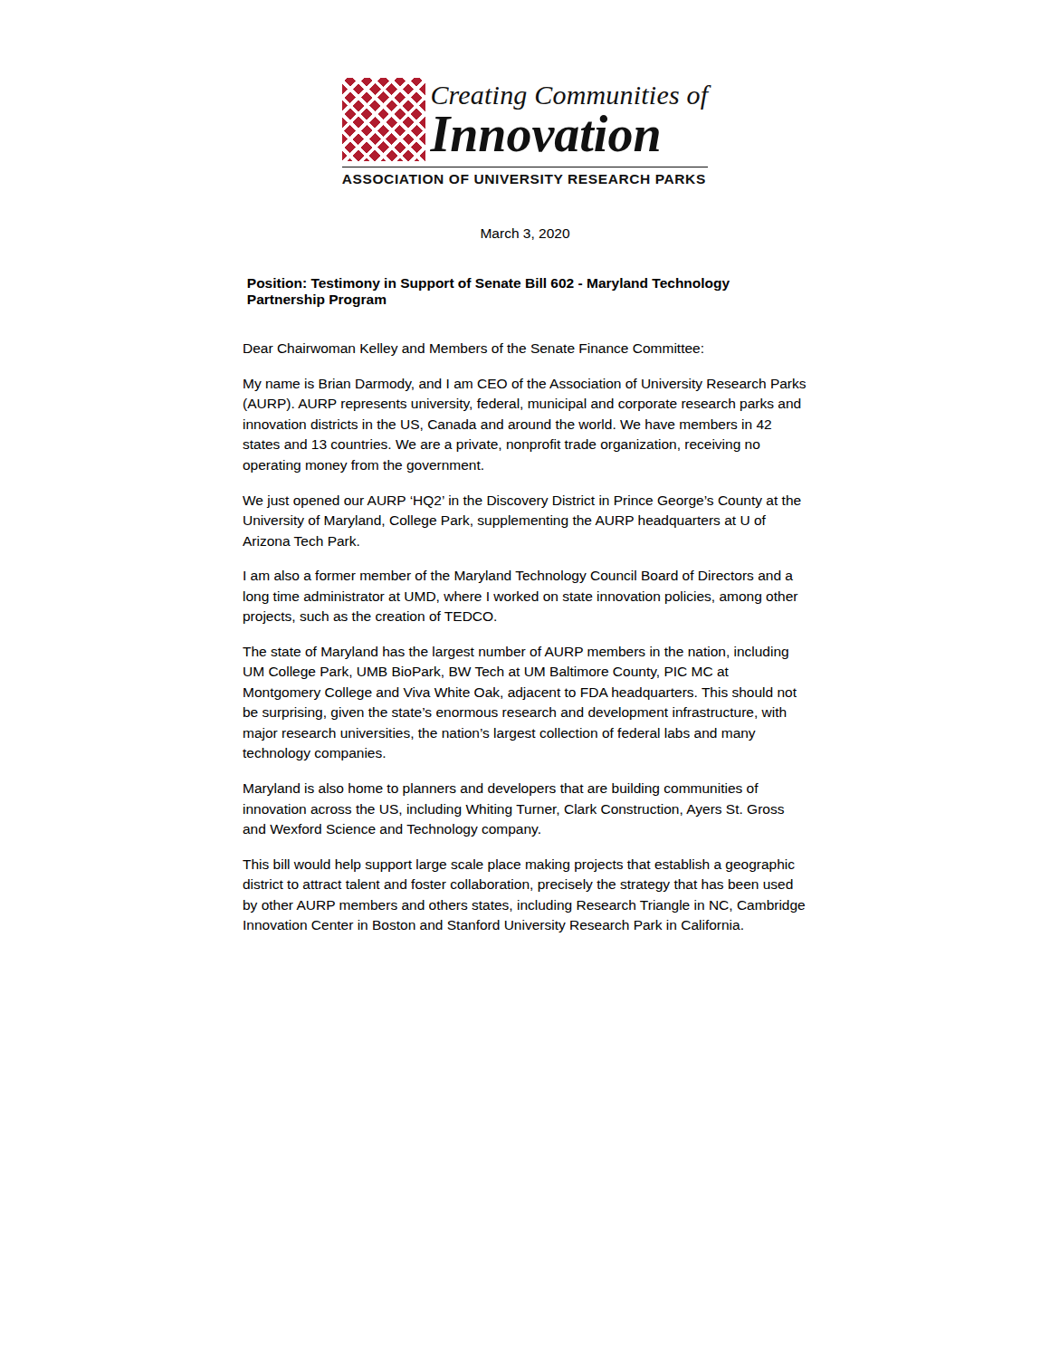Creating Communities of Innovation
ASSOCIATION OF UNIVERSITY RESEARCH PARKS
March 3, 2020
Position: Testimony in Support of Senate Bill 602 - Maryland Technology Partnership Program
Dear Chairwoman Kelley and Members of the Senate Finance Committee:
My name is Brian Darmody, and I am CEO of the Association of University Research Parks (AURP). AURP represents university, federal, municipal and corporate research parks and innovation districts in the US, Canada and around the world. We have members in 42 states and 13 countries. We are a private, nonprofit trade organization, receiving no operating money from the government.
We just opened our AURP ‘HQ2’ in the Discovery District in Prince George’s County at the University of Maryland, College Park, supplementing the AURP headquarters at U of Arizona Tech Park.
I am also a former member of the Maryland Technology Council Board of Directors and a long time administrator at UMD, where I worked on state innovation policies, among other projects, such as the creation of TEDCO.
The state of Maryland has the largest number of AURP members in the nation, including UM College Park, UMB BioPark, BW Tech at UM Baltimore County, PIC MC at Montgomery College and Viva White Oak, adjacent to FDA headquarters. This should not be surprising, given the state’s enormous research and development infrastructure, with major research universities, the nation’s largest collection of federal labs and many technology companies.
Maryland is also home to planners and developers that are building communities of innovation across the US, including Whiting Turner, Clark Construction, Ayers St. Gross and Wexford Science and Technology company.
This bill would help support large scale place making projects that establish a geographic district to attract talent and foster collaboration, precisely the strategy that has been used by other AURP members and others states, including Research Triangle in NC, Cambridge Innovation Center in Boston and Stanford University Research Park in California.